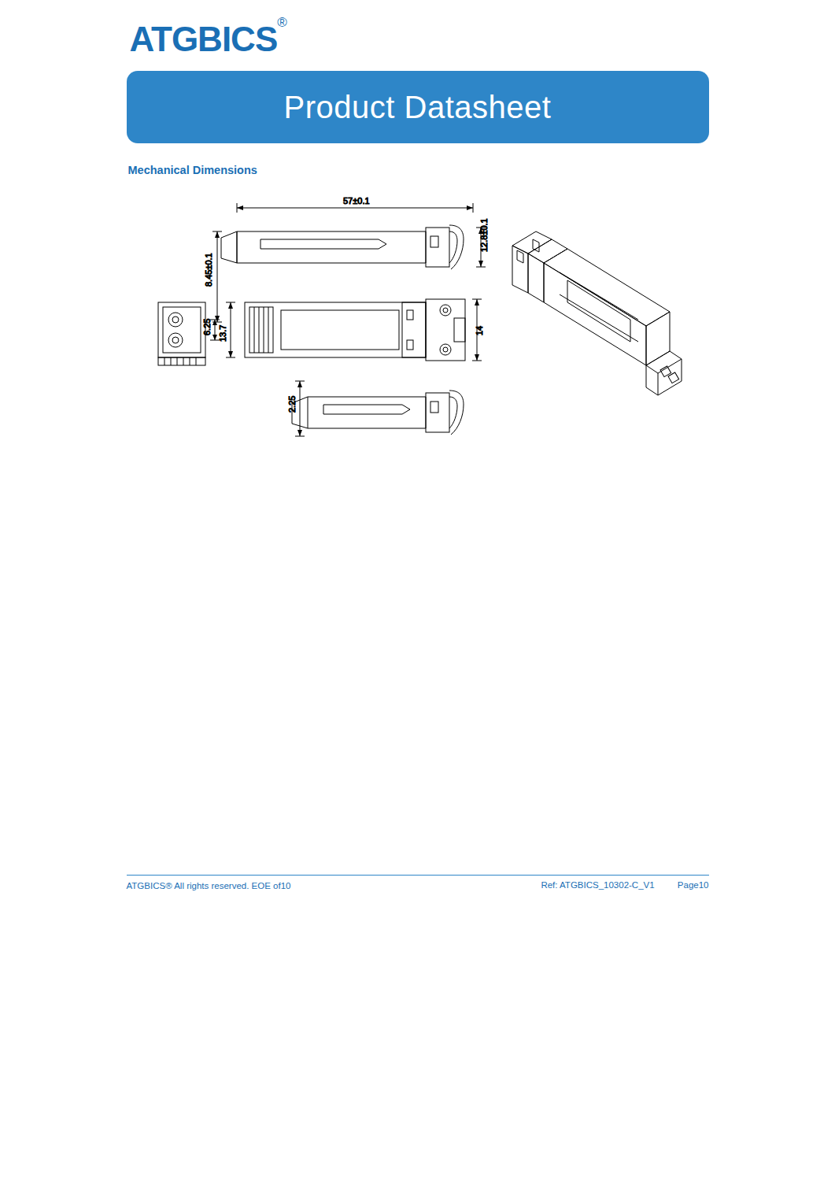ATGBICS®
Product Datasheet
Mechanical Dimensions
57±0.1 12.8±0.1 8.45±0.1 6.25 13.7 14 2.25
ATGBICS® All rights reserved. EOE of10
Ref: ATGBICS_10302-C_V1 Page10